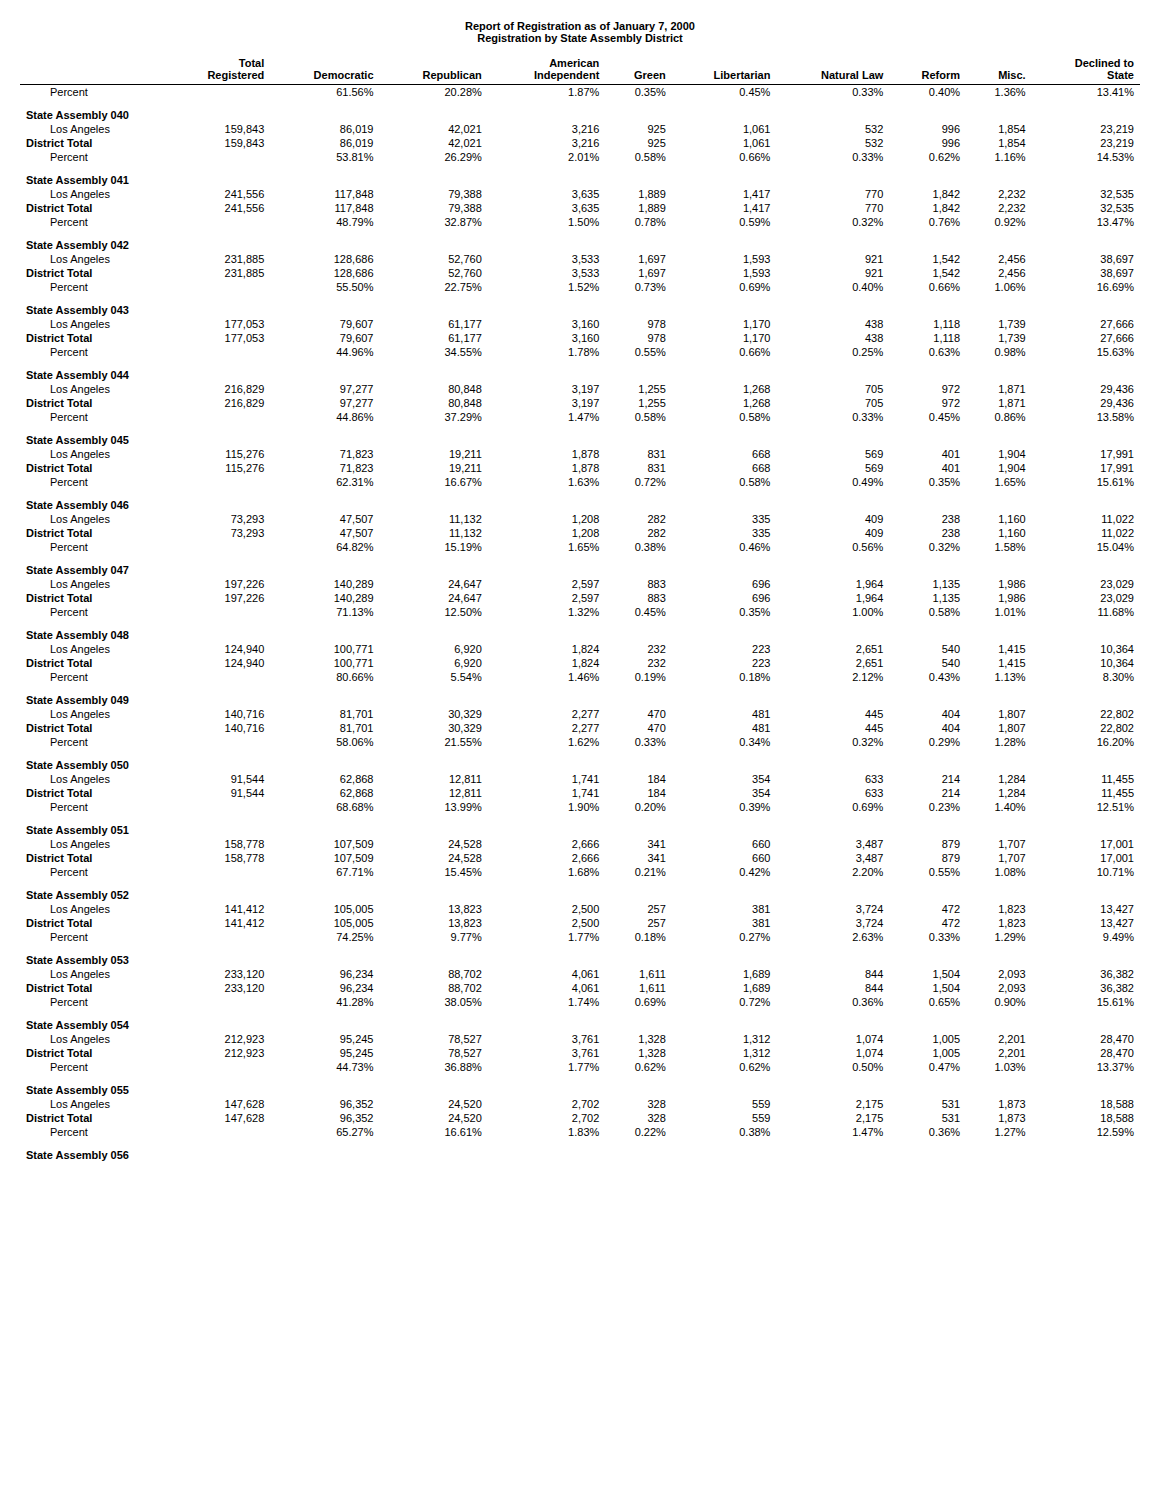Report of Registration as of January 7, 2000
Registration by State Assembly District
| | Total Registered | Democratic | Republican | American Independent | Green | Libertarian | Natural Law | Reform | Misc. | Declined to State |
| --- | --- | --- | --- | --- | --- | --- | --- | --- | --- | --- |
| Percent | | 61.56% | 20.28% | 1.87% | 0.35% | 0.45% | 0.33% | 0.40% | 1.36% | 13.41% |
| State Assembly 040 |
| Los Angeles | 159,843 | 86,019 | 42,021 | 3,216 | 925 | 1,061 | 532 | 996 | 1,854 | 23,219 |
| District Total | 159,843 | 86,019 | 42,021 | 3,216 | 925 | 1,061 | 532 | 996 | 1,854 | 23,219 |
| Percent | | 53.81% | 26.29% | 2.01% | 0.58% | 0.66% | 0.33% | 0.62% | 1.16% | 14.53% |
| State Assembly 041 |
| Los Angeles | 241,556 | 117,848 | 79,388 | 3,635 | 1,889 | 1,417 | 770 | 1,842 | 2,232 | 32,535 |
| District Total | 241,556 | 117,848 | 79,388 | 3,635 | 1,889 | 1,417 | 770 | 1,842 | 2,232 | 32,535 |
| Percent | | 48.79% | 32.87% | 1.50% | 0.78% | 0.59% | 0.32% | 0.76% | 0.92% | 13.47% |
| State Assembly 042 |
| Los Angeles | 231,885 | 128,686 | 52,760 | 3,533 | 1,697 | 1,593 | 921 | 1,542 | 2,456 | 38,697 |
| District Total | 231,885 | 128,686 | 52,760 | 3,533 | 1,697 | 1,593 | 921 | 1,542 | 2,456 | 38,697 |
| Percent | | 55.50% | 22.75% | 1.52% | 0.73% | 0.69% | 0.40% | 0.66% | 1.06% | 16.69% |
| State Assembly 043 |
| Los Angeles | 177,053 | 79,607 | 61,177 | 3,160 | 978 | 1,170 | 438 | 1,118 | 1,739 | 27,666 |
| District Total | 177,053 | 79,607 | 61,177 | 3,160 | 978 | 1,170 | 438 | 1,118 | 1,739 | 27,666 |
| Percent | | 44.96% | 34.55% | 1.78% | 0.55% | 0.66% | 0.25% | 0.63% | 0.98% | 15.63% |
| State Assembly 044 |
| Los Angeles | 216,829 | 97,277 | 80,848 | 3,197 | 1,255 | 1,268 | 705 | 972 | 1,871 | 29,436 |
| District Total | 216,829 | 97,277 | 80,848 | 3,197 | 1,255 | 1,268 | 705 | 972 | 1,871 | 29,436 |
| Percent | | 44.86% | 37.29% | 1.47% | 0.58% | 0.58% | 0.33% | 0.45% | 0.86% | 13.58% |
| State Assembly 045 |
| Los Angeles | 115,276 | 71,823 | 19,211 | 1,878 | 831 | 668 | 569 | 401 | 1,904 | 17,991 |
| District Total | 115,276 | 71,823 | 19,211 | 1,878 | 831 | 668 | 569 | 401 | 1,904 | 17,991 |
| Percent | | 62.31% | 16.67% | 1.63% | 0.72% | 0.58% | 0.49% | 0.35% | 1.65% | 15.61% |
| State Assembly 046 |
| Los Angeles | 73,293 | 47,507 | 11,132 | 1,208 | 282 | 335 | 409 | 238 | 1,160 | 11,022 |
| District Total | 73,293 | 47,507 | 11,132 | 1,208 | 282 | 335 | 409 | 238 | 1,160 | 11,022 |
| Percent | | 64.82% | 15.19% | 1.65% | 0.38% | 0.46% | 0.56% | 0.32% | 1.58% | 15.04% |
| State Assembly 047 |
| Los Angeles | 197,226 | 140,289 | 24,647 | 2,597 | 883 | 696 | 1,964 | 1,135 | 1,986 | 23,029 |
| District Total | 197,226 | 140,289 | 24,647 | 2,597 | 883 | 696 | 1,964 | 1,135 | 1,986 | 23,029 |
| Percent | | 71.13% | 12.50% | 1.32% | 0.45% | 0.35% | 1.00% | 0.58% | 1.01% | 11.68% |
| State Assembly 048 |
| Los Angeles | 124,940 | 100,771 | 6,920 | 1,824 | 232 | 223 | 2,651 | 540 | 1,415 | 10,364 |
| District Total | 124,940 | 100,771 | 6,920 | 1,824 | 232 | 223 | 2,651 | 540 | 1,415 | 10,364 |
| Percent | | 80.66% | 5.54% | 1.46% | 0.19% | 0.18% | 2.12% | 0.43% | 1.13% | 8.30% |
| State Assembly 049 |
| Los Angeles | 140,716 | 81,701 | 30,329 | 2,277 | 470 | 481 | 445 | 404 | 1,807 | 22,802 |
| District Total | 140,716 | 81,701 | 30,329 | 2,277 | 470 | 481 | 445 | 404 | 1,807 | 22,802 |
| Percent | | 58.06% | 21.55% | 1.62% | 0.33% | 0.34% | 0.32% | 0.29% | 1.28% | 16.20% |
| State Assembly 050 |
| Los Angeles | 91,544 | 62,868 | 12,811 | 1,741 | 184 | 354 | 633 | 214 | 1,284 | 11,455 |
| District Total | 91,544 | 62,868 | 12,811 | 1,741 | 184 | 354 | 633 | 214 | 1,284 | 11,455 |
| Percent | | 68.68% | 13.99% | 1.90% | 0.20% | 0.39% | 0.69% | 0.23% | 1.40% | 12.51% |
| State Assembly 051 |
| Los Angeles | 158,778 | 107,509 | 24,528 | 2,666 | 341 | 660 | 3,487 | 879 | 1,707 | 17,001 |
| District Total | 158,778 | 107,509 | 24,528 | 2,666 | 341 | 660 | 3,487 | 879 | 1,707 | 17,001 |
| Percent | | 67.71% | 15.45% | 1.68% | 0.21% | 0.42% | 2.20% | 0.55% | 1.08% | 10.71% |
| State Assembly 052 |
| Los Angeles | 141,412 | 105,005 | 13,823 | 2,500 | 257 | 381 | 3,724 | 472 | 1,823 | 13,427 |
| District Total | 141,412 | 105,005 | 13,823 | 2,500 | 257 | 381 | 3,724 | 472 | 1,823 | 13,427 |
| Percent | | 74.25% | 9.77% | 1.77% | 0.18% | 0.27% | 2.63% | 0.33% | 1.29% | 9.49% |
| State Assembly 053 |
| Los Angeles | 233,120 | 96,234 | 88,702 | 4,061 | 1,611 | 1,689 | 844 | 1,504 | 2,093 | 36,382 |
| District Total | 233,120 | 96,234 | 88,702 | 4,061 | 1,611 | 1,689 | 844 | 1,504 | 2,093 | 36,382 |
| Percent | | 41.28% | 38.05% | 1.74% | 0.69% | 0.72% | 0.36% | 0.65% | 0.90% | 15.61% |
| State Assembly 054 |
| Los Angeles | 212,923 | 95,245 | 78,527 | 3,761 | 1,328 | 1,312 | 1,074 | 1,005 | 2,201 | 28,470 |
| District Total | 212,923 | 95,245 | 78,527 | 3,761 | 1,328 | 1,312 | 1,074 | 1,005 | 2,201 | 28,470 |
| Percent | | 44.73% | 36.88% | 1.77% | 0.62% | 0.62% | 0.50% | 0.47% | 1.03% | 13.37% |
| State Assembly 055 |
| Los Angeles | 147,628 | 96,352 | 24,520 | 2,702 | 328 | 559 | 2,175 | 531 | 1,873 | 18,588 |
| District Total | 147,628 | 96,352 | 24,520 | 2,702 | 328 | 559 | 2,175 | 531 | 1,873 | 18,588 |
| Percent | | 65.27% | 16.61% | 1.83% | 0.22% | 0.38% | 1.47% | 0.36% | 1.27% | 12.59% |
| State Assembly 056 |